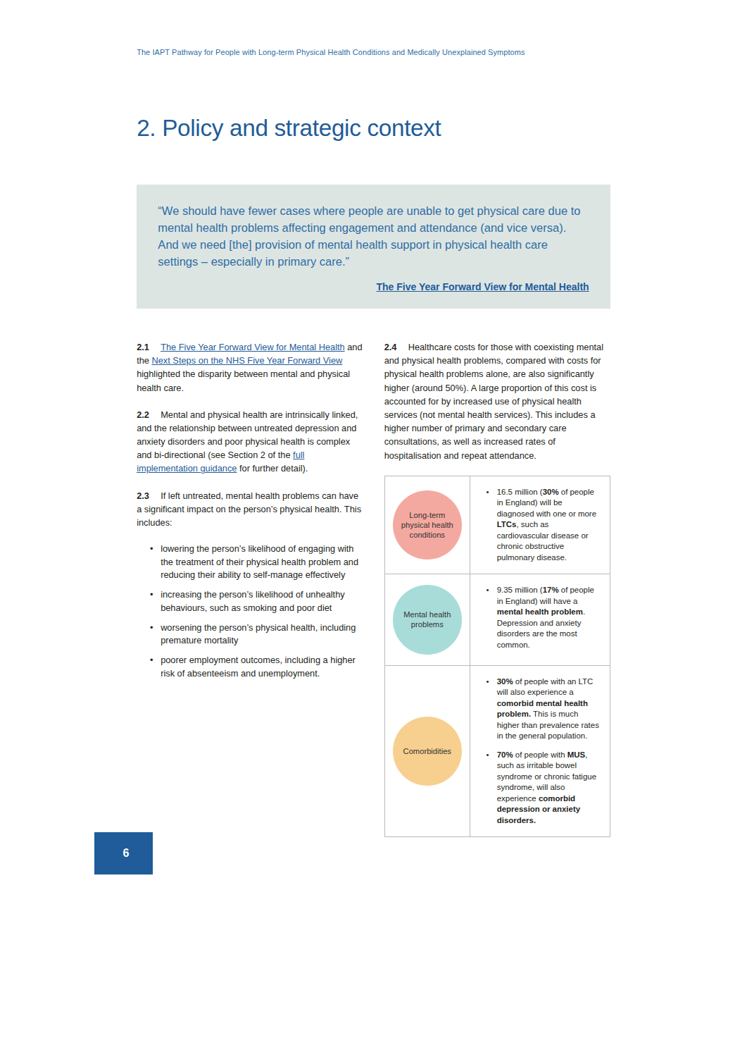The IAPT Pathway for People with Long-term Physical Health Conditions and Medically Unexplained Symptoms
2. Policy and strategic context
“We should have fewer cases where people are unable to get physical care due to mental health problems affecting engagement and attendance (and vice versa). And we need [the] provision of mental health support in physical health care settings – especially in primary care.”
The Five Year Forward View for Mental Health
2.1 The Five Year Forward View for Mental Health and the Next Steps on the NHS Five Year Forward View highlighted the disparity between mental and physical health care.
2.2 Mental and physical health are intrinsically linked, and the relationship between untreated depression and anxiety disorders and poor physical health is complex and bi-directional (see Section 2 of the full implementation guidance for further detail).
2.3 If left untreated, mental health problems can have a significant impact on the person’s physical health. This includes:
lowering the person’s likelihood of engaging with the treatment of their physical health problem and reducing their ability to self-manage effectively
increasing the person’s likelihood of unhealthy behaviours, such as smoking and poor diet
worsening the person’s physical health, including premature mortality
poorer employment outcomes, including a higher risk of absenteeism and unemployment.
2.4 Healthcare costs for those with coexisting mental and physical health problems, compared with costs for physical health problems alone, are also significantly higher (around 50%). A large proportion of this cost is accounted for by increased use of physical health services (not mental health services). This includes a higher number of primary and secondary care consultations, as well as increased rates of hospitalisation and repeat attendance.
Long-term physical health conditions
16.5 million (30% of people in England) will be diagnosed with one or more LTCs, such as cardiovascular disease or chronic obstructive pulmonary disease.
Mental health problems
9.35 million (17% of people in England) will have a mental health problem. Depression and anxiety disorders are the most common.
Comorbidities
30% of people with an LTC will also experience a comorbid mental health problem. This is much higher than prevalence rates in the general population.
70% of people with MUS, such as irritable bowel syndrome or chronic fatigue syndrome, will also experience comorbid depression or anxiety disorders.
6